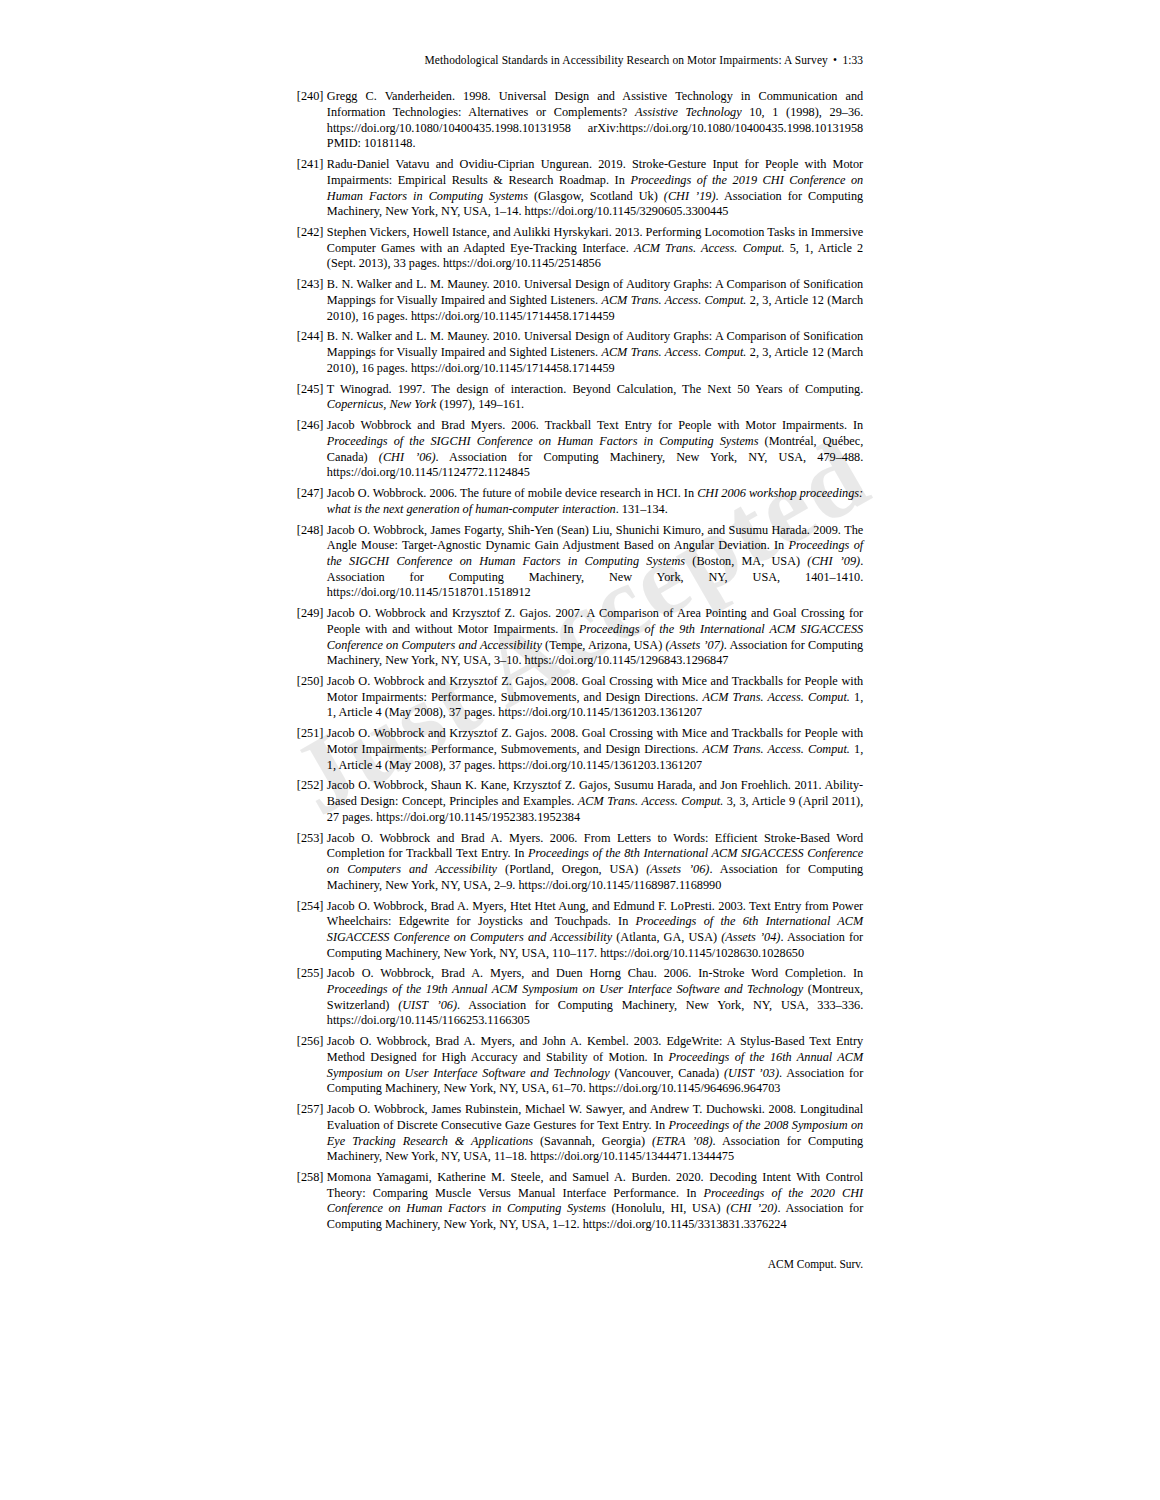Just Accepted
Methodological Standards in Accessibility Research on Motor Impairments: A Survey•1:33
[240] Gregg C. Vanderheiden. 1998. Universal Design and Assistive Technology in Communication and Information Technologies: Alternatives or Complements? Assistive Technology 10, 1 (1998), 29–36. https://doi.org/10.1080/10400435.1998.10131958 arXiv:https://doi.org/10.1080/10400435.1998.10131958 PMID: 10181148.
[241] Radu-Daniel Vatavu and Ovidiu-Ciprian Ungurean. 2019. Stroke-Gesture Input for People with Motor Impairments: Empirical Results & Research Roadmap. In Proceedings of the 2019 CHI Conference on Human Factors in Computing Systems (Glasgow, Scotland Uk) (CHI ’19). Association for Computing Machinery, New York, NY, USA, 1–14. https://doi.org/10.1145/3290605.3300445
[242] Stephen Vickers, Howell Istance, and Aulikki Hyrskykari. 2013. Performing Locomotion Tasks in Immersive Computer Games with an Adapted Eye-Tracking Interface. ACM Trans. Access. Comput. 5, 1, Article 2 (Sept. 2013), 33 pages. https://doi.org/10.1145/2514856
[243] B. N. Walker and L. M. Mauney. 2010. Universal Design of Auditory Graphs: A Comparison of Sonification Mappings for Visually Impaired and Sighted Listeners. ACM Trans. Access. Comput. 2, 3, Article 12 (March 2010), 16 pages. https://doi.org/10.1145/1714458.1714459
[244] B. N. Walker and L. M. Mauney. 2010. Universal Design of Auditory Graphs: A Comparison of Sonification Mappings for Visually Impaired and Sighted Listeners. ACM Trans. Access. Comput. 2, 3, Article 12 (March 2010), 16 pages. https://doi.org/10.1145/1714458.1714459
[245] T Winograd. 1997. The design of interaction. Beyond Calculation, The Next 50 Years of Computing. Copernicus, New York (1997), 149–161.
[246] Jacob Wobbrock and Brad Myers. 2006. Trackball Text Entry for People with Motor Impairments. In Proceedings of the SIGCHI Conference on Human Factors in Computing Systems (Montréal, Québec, Canada) (CHI ’06). Association for Computing Machinery, New York, NY, USA, 479–488. https://doi.org/10.1145/1124772.1124845
[247] Jacob O. Wobbrock. 2006. The future of mobile device research in HCI. In CHI 2006 workshop proceedings: what is the next generation of human-computer interaction. 131–134.
[248] Jacob O. Wobbrock, James Fogarty, Shih-Yen (Sean) Liu, Shunichi Kimuro, and Susumu Harada. 2009. The Angle Mouse: Target-Agnostic Dynamic Gain Adjustment Based on Angular Deviation. In Proceedings of the SIGCHI Conference on Human Factors in Computing Systems (Boston, MA, USA) (CHI ’09). Association for Computing Machinery, New York, NY, USA, 1401–1410. https://doi.org/10.1145/1518701.1518912
[249] Jacob O. Wobbrock and Krzysztof Z. Gajos. 2007. A Comparison of Area Pointing and Goal Crossing for People with and without Motor Impairments. In Proceedings of the 9th International ACM SIGACCESS Conference on Computers and Accessibility (Tempe, Arizona, USA) (Assets ’07). Association for Computing Machinery, New York, NY, USA, 3–10. https://doi.org/10.1145/1296843.1296847
[250] Jacob O. Wobbrock and Krzysztof Z. Gajos. 2008. Goal Crossing with Mice and Trackballs for People with Motor Impairments: Performance, Submovements, and Design Directions. ACM Trans. Access. Comput. 1, 1, Article 4 (May 2008), 37 pages. https://doi.org/10.1145/1361203.1361207
[251] Jacob O. Wobbrock and Krzysztof Z. Gajos. 2008. Goal Crossing with Mice and Trackballs for People with Motor Impairments: Performance, Submovements, and Design Directions. ACM Trans. Access. Comput. 1, 1, Article 4 (May 2008), 37 pages. https://doi.org/10.1145/1361203.1361207
[252] Jacob O. Wobbrock, Shaun K. Kane, Krzysztof Z. Gajos, Susumu Harada, and Jon Froehlich. 2011. Ability-Based Design: Concept, Principles and Examples. ACM Trans. Access. Comput. 3, 3, Article 9 (April 2011), 27 pages. https://doi.org/10.1145/1952383.1952384
[253] Jacob O. Wobbrock and Brad A. Myers. 2006. From Letters to Words: Efficient Stroke-Based Word Completion for Trackball Text Entry. In Proceedings of the 8th International ACM SIGACCESS Conference on Computers and Accessibility (Portland, Oregon, USA) (Assets ’06). Association for Computing Machinery, New York, NY, USA, 2–9. https://doi.org/10.1145/1168987.1168990
[254] Jacob O. Wobbrock, Brad A. Myers, Htet Htet Aung, and Edmund F. LoPresti. 2003. Text Entry from Power Wheelchairs: Edgewrite for Joysticks and Touchpads. In Proceedings of the 6th International ACM SIGACCESS Conference on Computers and Accessibility (Atlanta, GA, USA) (Assets ’04). Association for Computing Machinery, New York, NY, USA, 110–117. https://doi.org/10.1145/1028630.1028650
[255] Jacob O. Wobbrock, Brad A. Myers, and Duen Horng Chau. 2006. In-Stroke Word Completion. In Proceedings of the 19th Annual ACM Symposium on User Interface Software and Technology (Montreux, Switzerland) (UIST ’06). Association for Computing Machinery, New York, NY, USA, 333–336. https://doi.org/10.1145/1166253.1166305
[256] Jacob O. Wobbrock, Brad A. Myers, and John A. Kembel. 2003. EdgeWrite: A Stylus-Based Text Entry Method Designed for High Accuracy and Stability of Motion. In Proceedings of the 16th Annual ACM Symposium on User Interface Software and Technology (Vancouver, Canada) (UIST ’03). Association for Computing Machinery, New York, NY, USA, 61–70. https://doi.org/10.1145/964696.964703
[257] Jacob O. Wobbrock, James Rubinstein, Michael W. Sawyer, and Andrew T. Duchowski. 2008. Longitudinal Evaluation of Discrete Consecutive Gaze Gestures for Text Entry. In Proceedings of the 2008 Symposium on Eye Tracking Research & Applications (Savannah, Georgia) (ETRA ’08). Association for Computing Machinery, New York, NY, USA, 11–18. https://doi.org/10.1145/1344471.1344475
[258] Momona Yamagami, Katherine M. Steele, and Samuel A. Burden. 2020. Decoding Intent With Control Theory: Comparing Muscle Versus Manual Interface Performance. In Proceedings of the 2020 CHI Conference on Human Factors in Computing Systems (Honolulu, HI, USA) (CHI ’20). Association for Computing Machinery, New York, NY, USA, 1–12. https://doi.org/10.1145/3313831.3376224
ACM Comput. Surv.